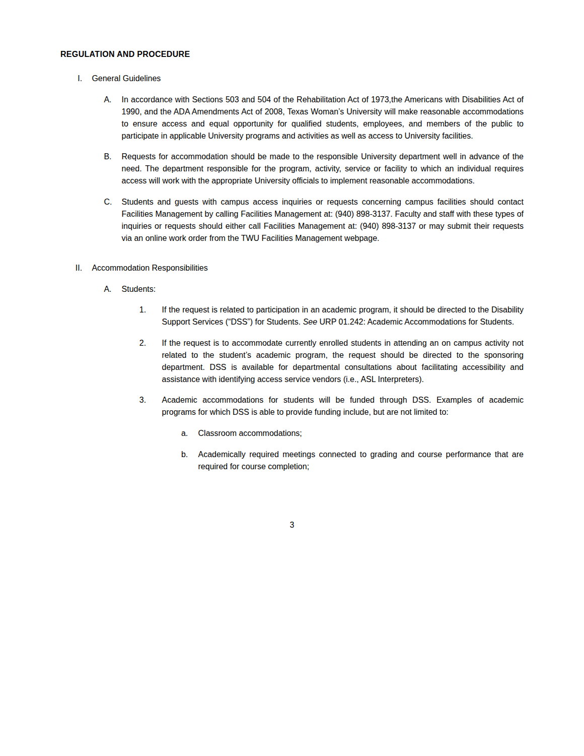REGULATION AND PROCEDURE
I.
General Guidelines
A.
In accordance with Sections 503 and 504 of the Rehabilitation Act of 1973,the Americans with Disabilities Act of 1990, and the ADA Amendments Act of 2008, Texas Woman’s University will make reasonable accommodations to ensure access and equal opportunity for qualified students, employees, and members of the public to participate in applicable University programs and activities as well as access to University facilities.
B.
Requests for accommodation should be made to the responsible University department well in advance of the need. The department responsible for the program, activity, service or facility to which an individual requires access will work with the appropriate University officials to implement reasonable accommodations.
C.
Students and guests with campus access inquiries or requests concerning campus facilities should contact Facilities Management by calling Facilities Management at: (940) 898-3137. Faculty and staff with these types of inquiries or requests should either call Facilities Management at: (940) 898-3137 or may submit their requests via an online work order from the TWU Facilities Management webpage.
II.
Accommodation Responsibilities
A.
Students:
1.
If the request is related to participation in an academic program, it should be directed to the Disability Support Services (“DSS”) for Students. See URP 01.242: Academic Accommodations for Students.
2.
If the request is to accommodate currently enrolled students in attending an on campus activity not related to the student’s academic program, the request should be directed to the sponsoring department. DSS is available for departmental consultations about facilitating accessibility and assistance with identifying access service vendors (i.e., ASL Interpreters).
3.
Academic accommodations for students will be funded through DSS. Examples of academic programs for which DSS is able to provide funding include, but are not limited to:
a.
Classroom accommodations;
b.
Academically required meetings connected to grading and course performance that are required for course completion;
3